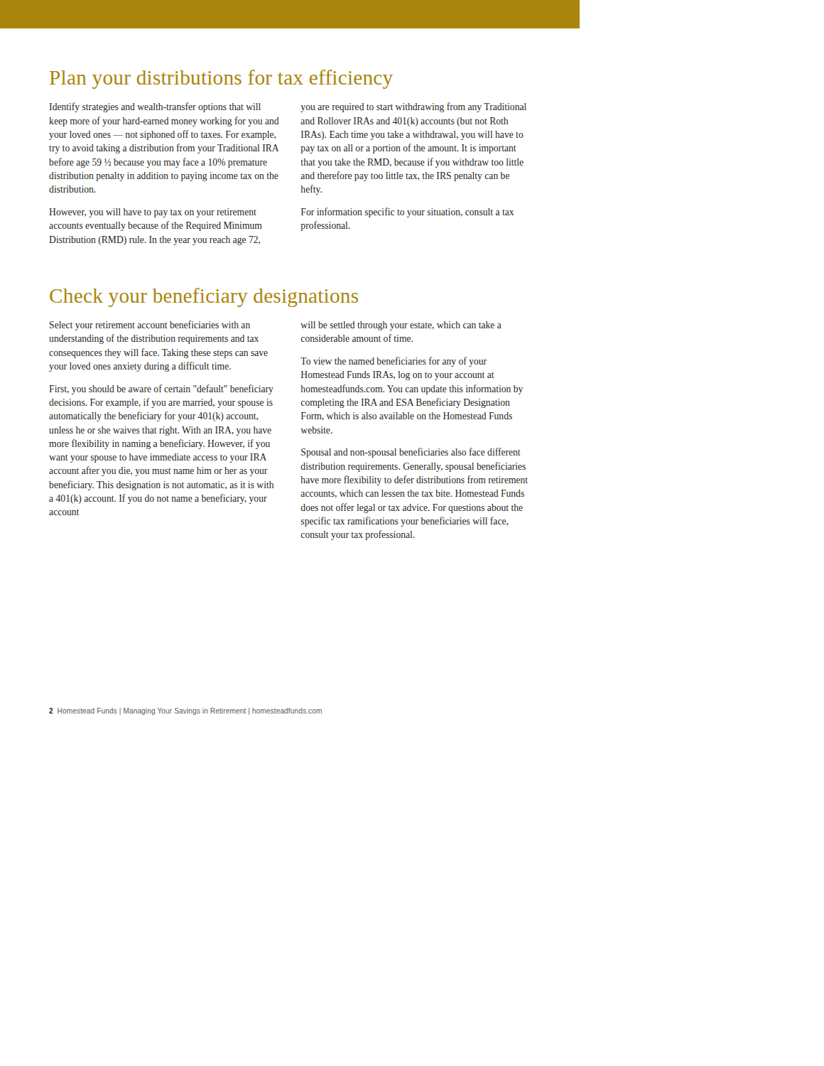Plan your distributions for tax efficiency
Identify strategies and wealth-transfer options that will keep more of your hard-earned money working for you and your loved ones — not siphoned off to taxes. For example, try to avoid taking a distribution from your Traditional IRA before age 59 ½ because you may face a 10% premature distribution penalty in addition to paying income tax on the distribution.
However, you will have to pay tax on your retirement accounts eventually because of the Required Minimum Distribution (RMD) rule. In the year you reach age 72,
you are required to start withdrawing from any Traditional and Rollover IRAs and 401(k) accounts (but not Roth IRAs). Each time you take a withdrawal, you will have to pay tax on all or a portion of the amount. It is important that you take the RMD, because if you withdraw too little and therefore pay too little tax, the IRS penalty can be hefty.
For information specific to your situation, consult a tax professional.
Check your beneficiary designations
Select your retirement account beneficiaries with an understanding of the distribution requirements and tax consequences they will face. Taking these steps can save your loved ones anxiety during a difficult time.
First, you should be aware of certain "default" beneficiary decisions. For example, if you are married, your spouse is automatically the beneficiary for your 401(k) account, unless he or she waives that right. With an IRA, you have more flexibility in naming a beneficiary. However, if you want your spouse to have immediate access to your IRA account after you die, you must name him or her as your beneficiary. This designation is not automatic, as it is with a 401(k) account. If you do not name a beneficiary, your account
will be settled through your estate, which can take a considerable amount of time.
To view the named beneficiaries for any of your Homestead Funds IRAs, log on to your account at homesteadfunds.com. You can update this information by completing the IRA and ESA Beneficiary Designation Form, which is also available on the Homestead Funds website.
Spousal and non-spousal beneficiaries also face different distribution requirements. Generally, spousal beneficiaries have more flexibility to defer distributions from retirement accounts, which can lessen the tax bite. Homestead Funds does not offer legal or tax advice. For questions about the specific tax ramifications your beneficiaries will face, consult your tax professional.
2 Homestead Funds | Managing Your Savings in Retirement | homesteadfunds.com